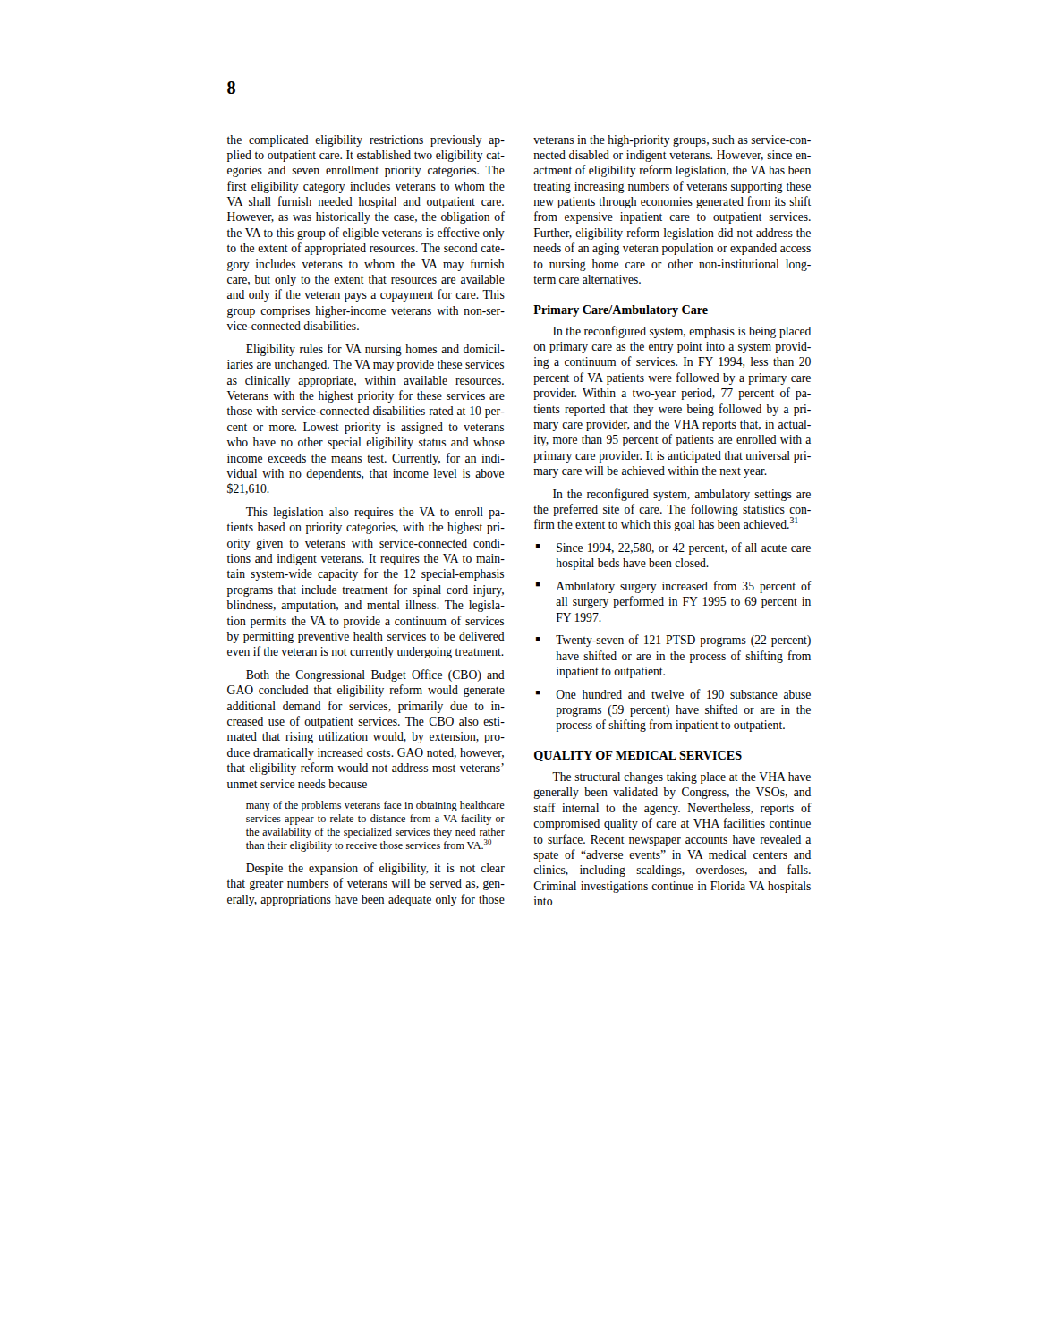8
the complicated eligibility restrictions previously applied to outpatient care. It established two eligibility categories and seven enrollment priority categories. The first eligibility category includes veterans to whom the VA shall furnish needed hospital and outpatient care. However, as was historically the case, the obligation of the VA to this group of eligible veterans is effective only to the extent of appropriated resources. The second category includes veterans to whom the VA may furnish care, but only to the extent that resources are available and only if the veteran pays a copayment for care. This group comprises higher-income veterans with non-service-connected disabilities.
Eligibility rules for VA nursing homes and domiciliaries are unchanged. The VA may provide these services as clinically appropriate, within available resources. Veterans with the highest priority for these services are those with service-connected disabilities rated at 10 percent or more. Lowest priority is assigned to veterans who have no other special eligibility status and whose income exceeds the means test. Currently, for an individual with no dependents, that income level is above $21,610.
This legislation also requires the VA to enroll patients based on priority categories, with the highest priority given to veterans with service-connected conditions and indigent veterans. It requires the VA to maintain system-wide capacity for the 12 special-emphasis programs that include treatment for spinal cord injury, blindness, amputation, and mental illness. The legislation permits the VA to provide a continuum of services by permitting preventive health services to be delivered even if the veteran is not currently undergoing treatment.
Both the Congressional Budget Office (CBO) and GAO concluded that eligibility reform would generate additional demand for services, primarily due to increased use of outpatient services. The CBO also estimated that rising utilization would, by extension, produce dramatically increased costs. GAO noted, however, that eligibility reform would not address most veterans’ unmet service needs because
many of the problems veterans face in obtaining healthcare services appear to relate to distance from a VA facility or the availability of the specialized services they need rather than their eligibility to receive those services from VA.30
Despite the expansion of eligibility, it is not clear that greater numbers of veterans will be served as, generally, appropriations have been adequate only for those veterans in the high-priority groups, such as service-connected disabled or indigent veterans. However, since enactment of eligibility reform legislation, the VA has been treating increasing numbers of veterans supporting these new patients through economies generated from its shift from expensive inpatient care to outpatient services. Further, eligibility reform legislation did not address the needs of an aging veteran population or expanded access to nursing home care or other non-institutional long-term care alternatives.
Primary Care/Ambulatory Care
In the reconfigured system, emphasis is being placed on primary care as the entry point into a system providing a continuum of services. In FY 1994, less than 20 percent of VA patients were followed by a primary care provider. Within a two-year period, 77 percent of patients reported that they were being followed by a primary care provider, and the VHA reports that, in actuality, more than 95 percent of patients are enrolled with a primary care provider. It is anticipated that universal primary care will be achieved within the next year.
In the reconfigured system, ambulatory settings are the preferred site of care. The following statistics confirm the extent to which this goal has been achieved.31
Since 1994, 22,580, or 42 percent, of all acute care hospital beds have been closed.
Ambulatory surgery increased from 35 percent of all surgery performed in FY 1995 to 69 percent in FY 1997.
Twenty-seven of 121 PTSD programs (22 percent) have shifted or are in the process of shifting from inpatient to outpatient.
One hundred and twelve of 190 substance abuse programs (59 percent) have shifted or are in the process of shifting from inpatient to outpatient.
Quality of Medical Services
The structural changes taking place at the VHA have generally been validated by Congress, the VSOs, and staff internal to the agency. Nevertheless, reports of compromised quality of care at VHA facilities continue to surface. Recent newspaper accounts have revealed a spate of “adverse events” in VA medical centers and clinics, including scaldings, overdoses, and falls. Criminal investigations continue in Florida VA hospitals into